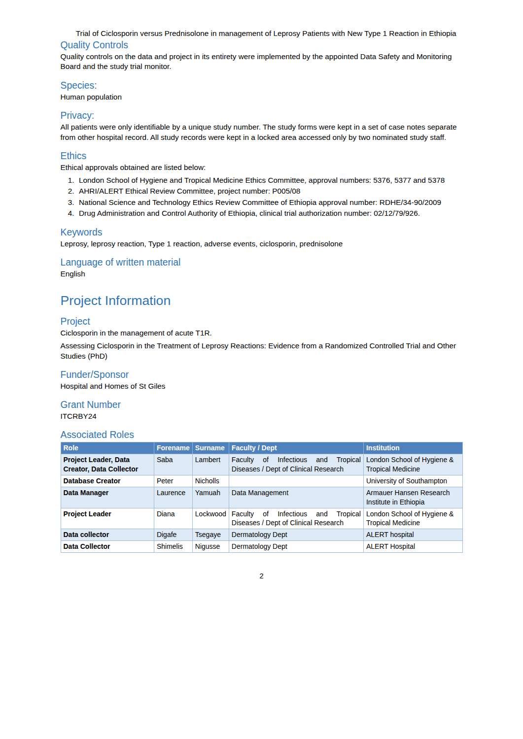Trial of Ciclosporin versus Prednisolone in management of Leprosy Patients with New Type 1 Reaction in Ethiopia
Quality Controls
Quality controls on the data and project in its entirety were implemented by the appointed Data Safety and Monitoring Board and the study trial monitor.
Species:
Human population
Privacy:
All patients were only identifiable by a unique study number. The study forms were kept in a set of case notes separate from other hospital record. All study records were kept in a locked area accessed only by two nominated study staff.
Ethics
Ethical approvals obtained are listed below:
London School of Hygiene and Tropical Medicine Ethics Committee, approval numbers: 5376, 5377 and 5378
AHRI/ALERT Ethical Review Committee, project number: P005/08
National Science and Technology Ethics Review Committee of Ethiopia approval number: RDHE/34-90/2009
Drug Administration and Control Authority of Ethiopia, clinical trial authorization number: 02/12/79/926.
Keywords
Leprosy, leprosy reaction, Type 1 reaction, adverse events, ciclosporin, prednisolone
Language of written material
English
Project Information
Project
Ciclosporin in the management of acute T1R.
Assessing Ciclosporin in the Treatment of Leprosy Reactions: Evidence from a Randomized Controlled Trial and Other Studies (PhD)
Funder/Sponsor
Hospital and Homes of St Giles
Grant Number
ITCRBY24
Associated Roles
| Role | Forename | Surname | Faculty / Dept | Institution |
| --- | --- | --- | --- | --- |
| Project Leader, Data Creator, Data Collector | Saba | Lambert | Faculty of Infectious and Tropical Diseases / Dept of Clinical Research | London School of Hygiene & Tropical Medicine |
| Database Creator | Peter | Nicholls | | University of Southampton |
| Data Manager | Laurence | Yamuah | Data Management | Armauer Hansen Research Institute in Ethiopia |
| Project Leader | Diana | Lockwood | Faculty of Infectious and Tropical Diseases / Dept of Clinical Research | London School of Hygiene & Tropical Medicine |
| Data collector | Digafe | Tsegaye | Dermatology Dept | ALERT hospital |
| Data Collector | Shimelis | Nigusse | Dermatology Dept | ALERT Hospital |
2